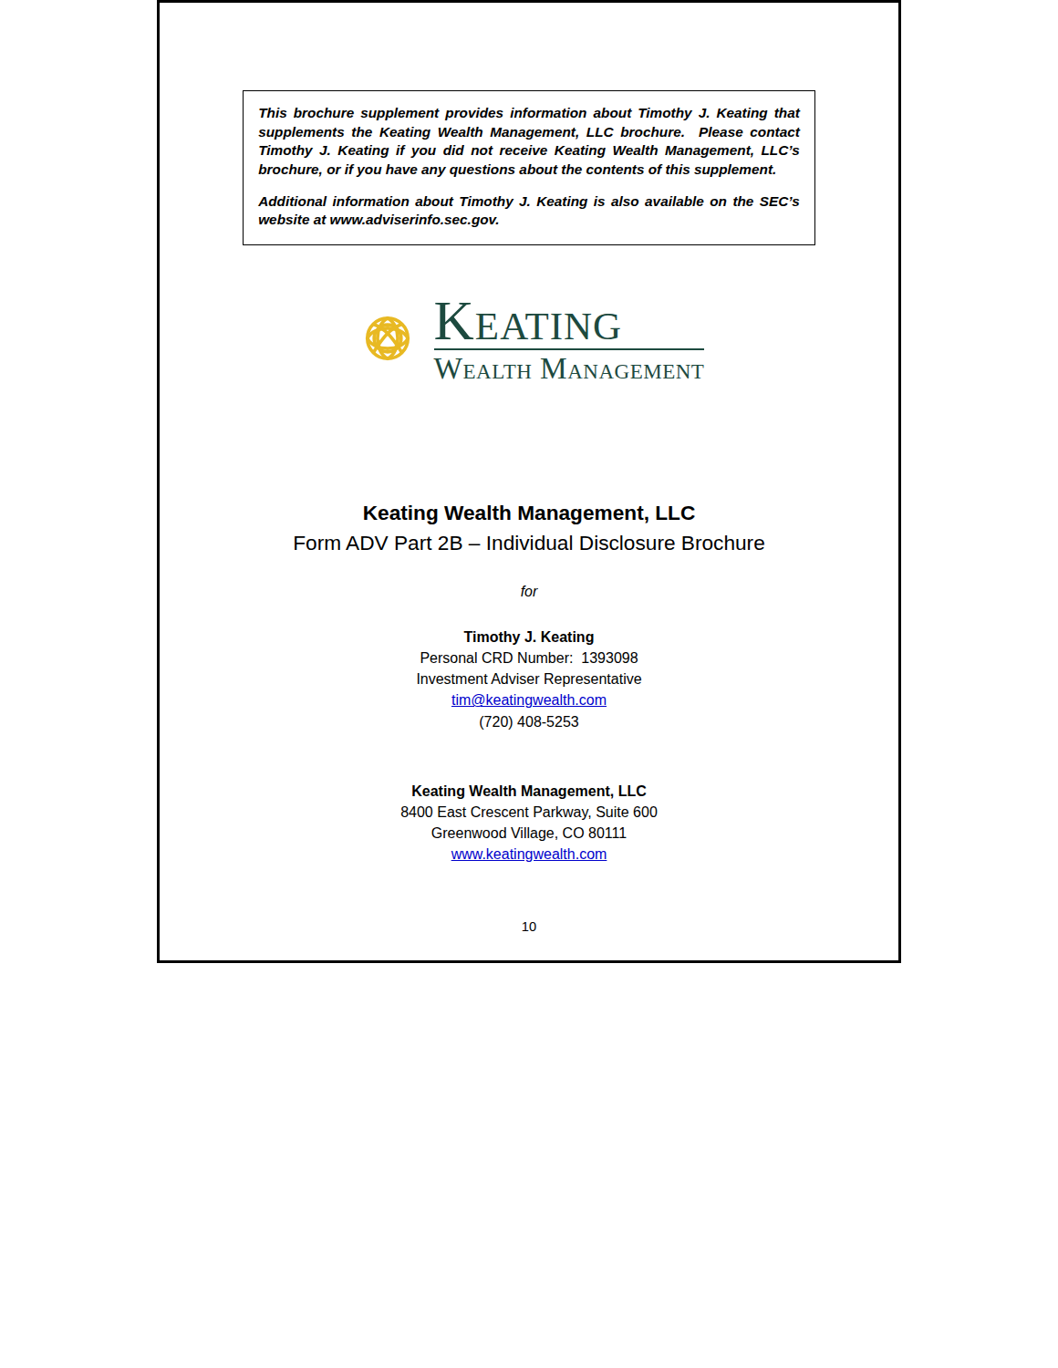This brochure supplement provides information about Timothy J. Keating that supplements the Keating Wealth Management, LLC brochure. Please contact Timothy J. Keating if you did not receive Keating Wealth Management, LLC’s brochure, or if you have any questions about the contents of this supplement.
Additional information about Timothy J. Keating is also available on the SEC’s website at www.adviserinfo.sec.gov.
Keating Wealth Management
Keating Wealth Management, LLC
Form ADV Part 2B – Individual Disclosure Brochure
for
Timothy J. Keating
Personal CRD Number: 1393098
Investment Adviser Representative
tim@keatingwealth.com
(720) 408-5253
Keating Wealth Management, LLC
8400 East Crescent Parkway, Suite 600
Greenwood Village, CO 80111
www.keatingwealth.com
10